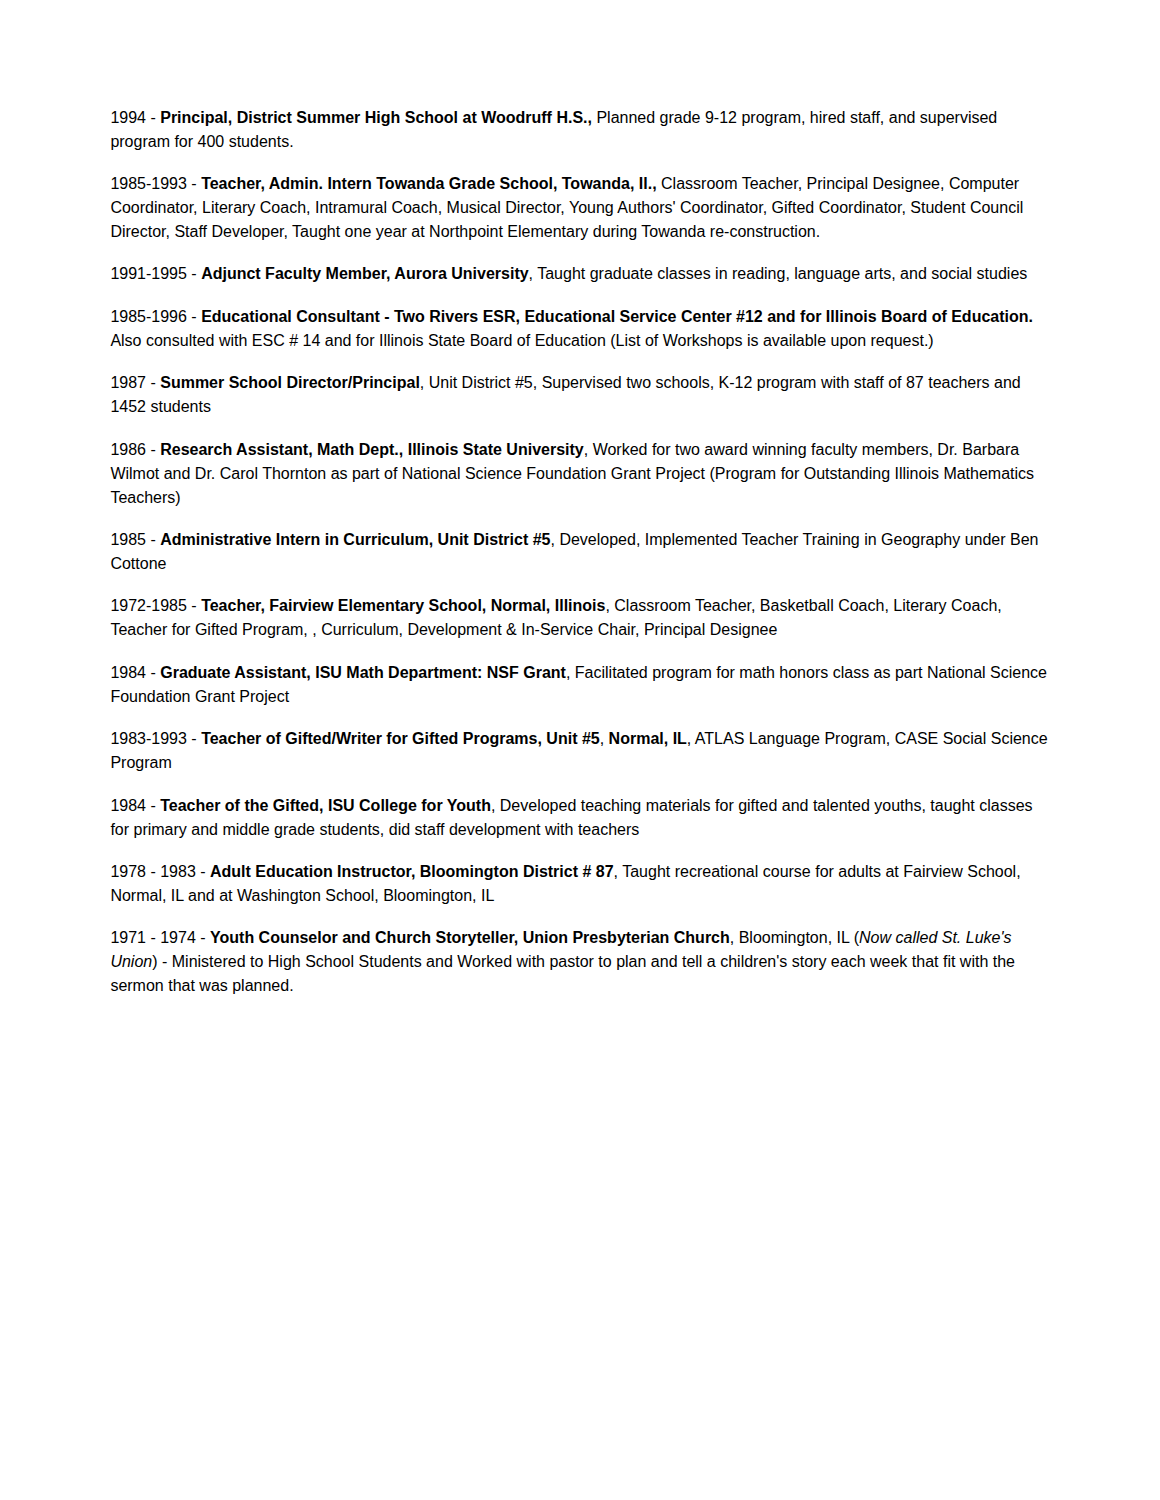1994 - Principal, District Summer High School at Woodruff H.S., Planned grade 9-12 program, hired staff, and supervised program for 400 students.
1985-1993 - Teacher, Admin. Intern Towanda Grade School, Towanda, Il., Classroom Teacher, Principal Designee, Computer Coordinator, Literary Coach, Intramural Coach, Musical Director, Young Authors' Coordinator, Gifted Coordinator, Student Council Director, Staff Developer, Taught one year at Northpoint Elementary during Towanda re-construction.
1991-1995 - Adjunct Faculty Member, Aurora University, Taught graduate classes in reading, language arts, and social studies
1985-1996 - Educational Consultant - Two Rivers ESR, Educational Service Center #12 and for Illinois Board of Education. Also consulted with ESC # 14 and for Illinois State Board of Education (List of Workshops is available upon request.)
1987 - Summer School Director/Principal, Unit District #5, Supervised two schools, K-12 program with staff of 87 teachers and 1452 students
1986 - Research Assistant, Math Dept., Illinois State University, Worked for two award winning faculty members, Dr. Barbara Wilmot and Dr. Carol Thornton as part of National Science Foundation Grant Project (Program for Outstanding Illinois Mathematics Teachers)
1985 - Administrative Intern in Curriculum, Unit District #5, Developed, Implemented Teacher Training in Geography under Ben Cottone
1972-1985 - Teacher, Fairview Elementary School, Normal, Illinois, Classroom Teacher, Basketball Coach, Literary Coach, Teacher for Gifted Program, , Curriculum, Development & In-Service Chair, Principal Designee
1984 - Graduate Assistant, ISU Math Department: NSF Grant, Facilitated program for math honors class as part National Science Foundation Grant Project
1983-1993 - Teacher of Gifted/Writer for Gifted Programs, Unit #5, Normal, IL, ATLAS Language Program, CASE Social Science Program
1984 - Teacher of the Gifted, ISU College for Youth, Developed teaching materials for gifted and talented youths, taught classes for primary and middle grade students, did staff development with teachers
1978 - 1983 - Adult Education Instructor, Bloomington District # 87, Taught recreational course for adults at Fairview School, Normal, IL and at Washington School, Bloomington, IL
1971 - 1974 - Youth Counselor and Church Storyteller, Union Presbyterian Church, Bloomington, IL (Now called St. Luke's Union) - Ministered to High School Students and Worked with pastor to plan and tell a children's story each week that fit with the sermon that was planned.